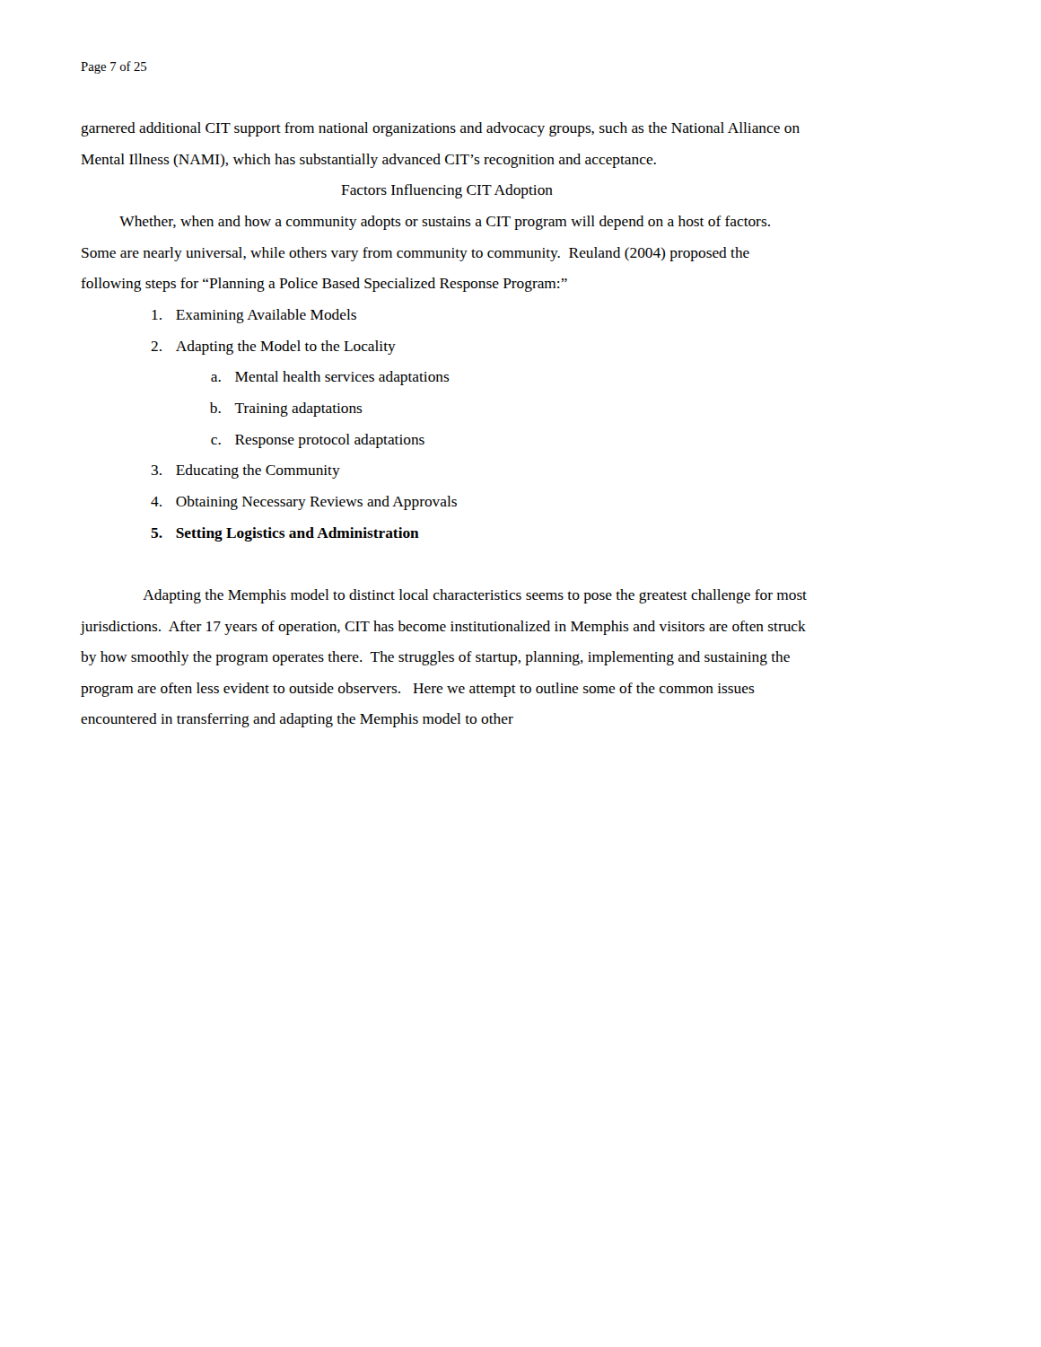Page 7 of 25
garnered additional CIT support from national organizations and advocacy groups, such as the National Alliance on Mental Illness (NAMI), which has substantially advanced CIT’s recognition and acceptance.
Factors Influencing CIT Adoption
Whether, when and how a community adopts or sustains a CIT program will depend on a host of factors. Some are nearly universal, while others vary from community to community. Reuland (2004) proposed the following steps for “Planning a Police Based Specialized Response Program:”
Examining Available Models
Adapting the Model to the Locality
Mental health services adaptations
Training adaptations
Response protocol adaptations
Educating the Community
Obtaining Necessary Reviews and Approvals
Setting Logistics and Administration
Adapting the Memphis model to distinct local characteristics seems to pose the greatest challenge for most jurisdictions. After 17 years of operation, CIT has become institutionalized in Memphis and visitors are often struck by how smoothly the program operates there. The struggles of startup, planning, implementing and sustaining the program are often less evident to outside observers. Here we attempt to outline some of the common issues encountered in transferring and adapting the Memphis model to other